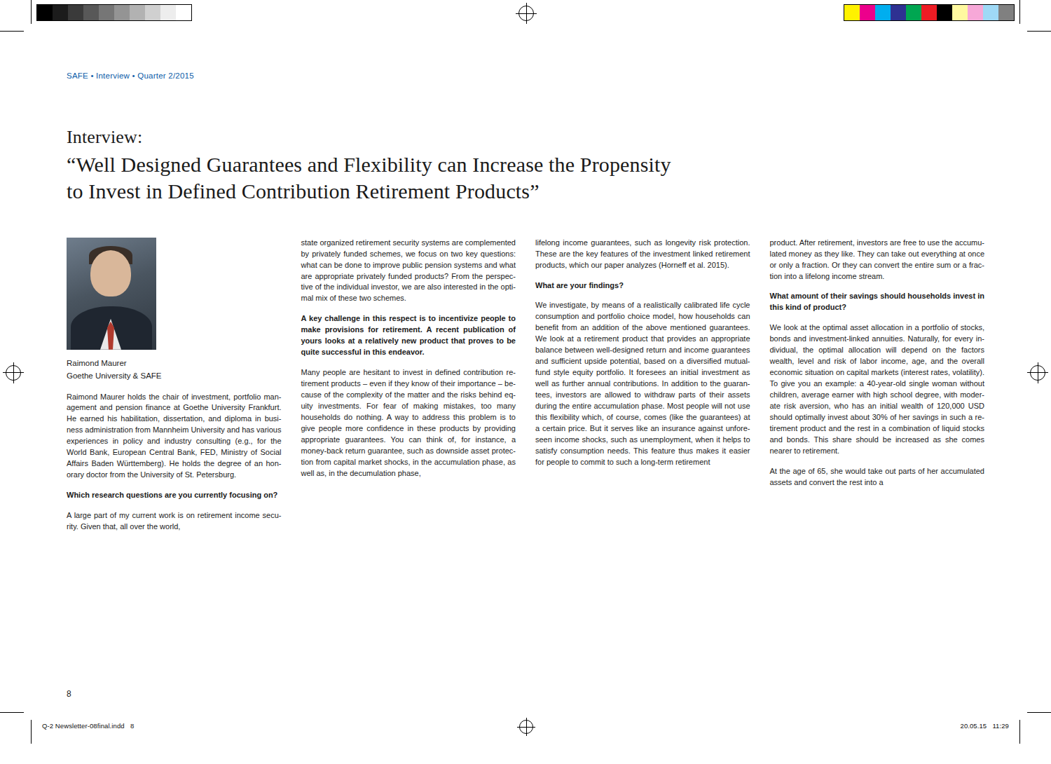SAFE • Interview • Quarter 2/2015
Interview: “Well Designed Guarantees and Flexibility can Increase the Propensity
to Invest in Defined Contribution Retirement Products”
Raimond Maurer Goethe University & SAFE
Raimond Maurer holds the chair of investment, portfolio management and pension finance at Goethe University Frankfurt. He earned his habilitation, dissertation, and diploma in business administration from Mannheim University and has various experiences in policy and industry consulting (e.g., for the World Bank, European Central Bank, FED, Ministry of Social Affairs Baden Württemberg). He holds the degree of an honorary doctor from the University of St. Petersburg.
Which research questions are you currently focusing on?
A large part of my current work is on retirement income security. Given that, all over the world,
state organized retirement security systems are complemented by privately funded schemes, we focus on two key questions: what can be done to improve public pension systems and what are appropriate privately funded products? From the perspective of the individual investor, we are also interested in the optimal mix of these two schemes.
A key challenge in this respect is to incentivize people to make provisions for retirement. A recent publication of yours looks at a relatively new product that proves to be quite successful in this endeavor.
Many people are hesitant to invest in defined contribution retirement products – even if they know of their importance – because of the complexity of the matter and the risks behind equity investments. For fear of making mistakes, too many households do nothing. A way to address this problem is to give people more confidence in these products by providing appropriate guarantees. You can think of, for instance, a money-back return guarantee, such as downside asset protection from capital market shocks, in the accumulation phase, as well as, in the decumulation phase,
lifelong income guarantees, such as longevity risk protection. These are the key features of the investment linked retirement products, which our paper analyzes (Horneff et al. 2015).
What are your findings?
We investigate, by means of a realistically calibrated life cycle consumption and portfolio choice model, how households can benefit from an addition of the above mentioned guarantees. We look at a retirement product that provides an appropriate balance between well-designed return and income guarantees and sufficient upside potential, based on a diversified mutual-fund style equity portfolio. It foresees an initial investment as well as further annual contributions. In addition to the guarantees, investors are allowed to withdraw parts of their assets during the entire accumulation phase. Most people will not use this flexibility which, of course, comes (like the guarantees) at a certain price. But it serves like an insurance against unforeseen income shocks, such as unemployment, when it helps to satisfy consumption needs. This feature thus makes it easier for people to commit to such a long-term retirement
product. After retirement, investors are free to use the accumulated money as they like. They can take out everything at once or only a fraction. Or they can convert the entire sum or a fraction into a lifelong income stream.
What amount of their savings should households invest in this kind of product?
We look at the optimal asset allocation in a portfolio of stocks, bonds and investment-linked annuities. Naturally, for every individual, the optimal allocation will depend on the factors wealth, level and risk of labor income, age, and the overall economic situation on capital markets (interest rates, volatility). To give you an example: a 40-year-old single woman without children, average earner with high school degree, with moderate risk aversion, who has an initial wealth of 120,000 USD should optimally invest about 30% of her savings in such a retirement product and the rest in a combination of liquid stocks and bonds. This share should be increased as she comes nearer to retirement.
At the age of 65, she would take out parts of her accumulated assets and convert the rest into a
8
Q-2 Newsletter-08final.indd 8
20.05.15 11:29